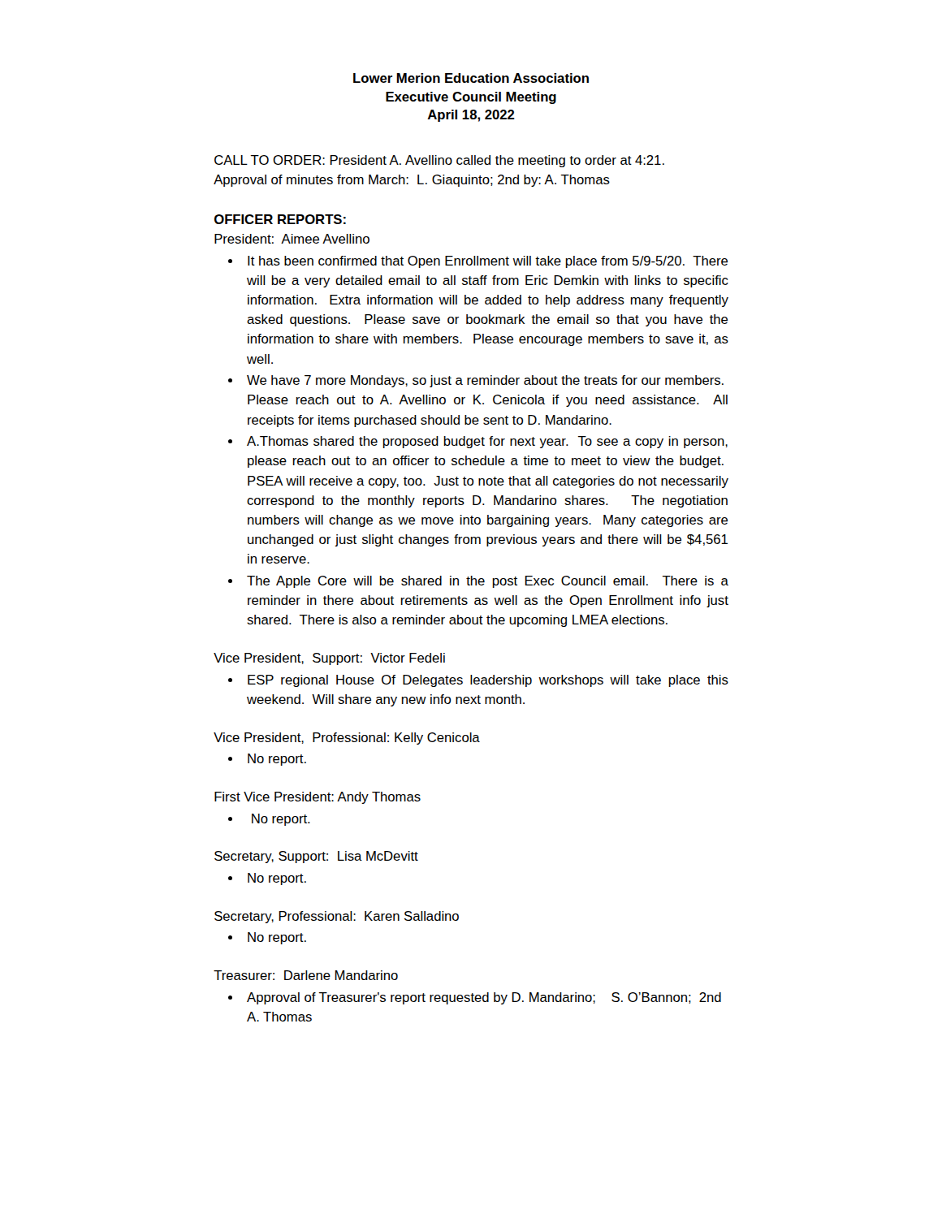Lower Merion Education Association
Executive Council Meeting
April 18, 2022
CALL TO ORDER: President A. Avellino called the meeting to order at 4:21.
Approval of minutes from March: L. Giaquinto; 2nd by: A. Thomas
OFFICER REPORTS:
President: Aimee Avellino
It has been confirmed that Open Enrollment will take place from 5/9-5/20. There will be a very detailed email to all staff from Eric Demkin with links to specific information. Extra information will be added to help address many frequently asked questions. Please save or bookmark the email so that you have the information to share with members. Please encourage members to save it, as well.
We have 7 more Mondays, so just a reminder about the treats for our members. Please reach out to A. Avellino or K. Cenicola if you need assistance. All receipts for items purchased should be sent to D. Mandarino.
A.Thomas shared the proposed budget for next year. To see a copy in person, please reach out to an officer to schedule a time to meet to view the budget. PSEA will receive a copy, too. Just to note that all categories do not necessarily correspond to the monthly reports D. Mandarino shares. The negotiation numbers will change as we move into bargaining years. Many categories are unchanged or just slight changes from previous years and there will be $4,561 in reserve.
The Apple Core will be shared in the post Exec Council email. There is a reminder in there about retirements as well as the Open Enrollment info just shared. There is also a reminder about the upcoming LMEA elections.
Vice President, Support: Victor Fedeli
ESP regional House Of Delegates leadership workshops will take place this weekend. Will share any new info next month.
Vice President, Professional: Kelly Cenicola
No report.
First Vice President: Andy Thomas
No report.
Secretary, Support: Lisa McDevitt
No report.
Secretary, Professional: Karen Salladino
No report.
Treasurer: Darlene Mandarino
Approval of Treasurer's report requested by D. Mandarino; S. O’Bannon; 2nd A. Thomas